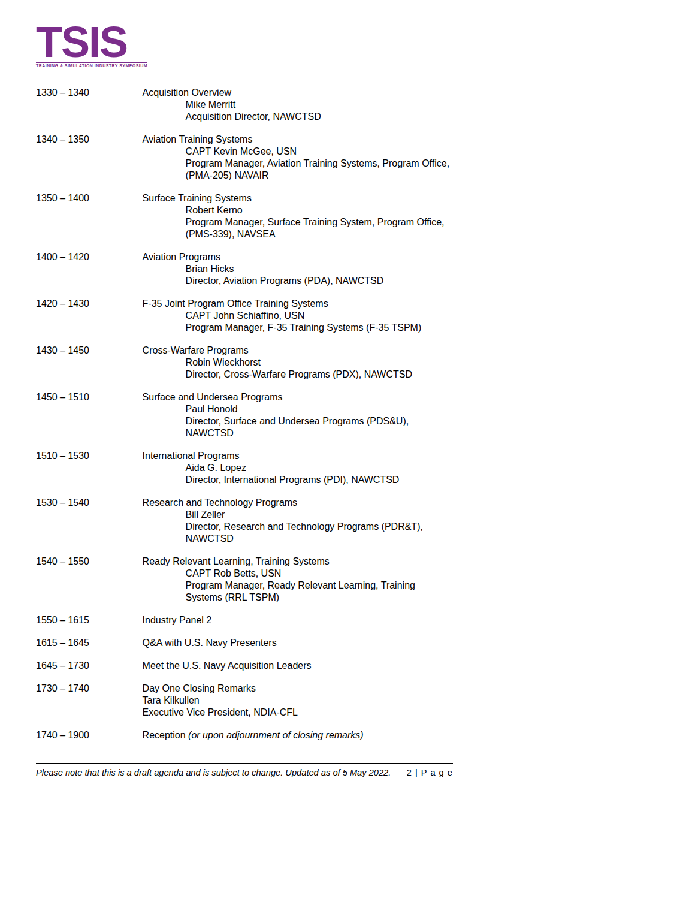TSIS
TRAINING & SIMULATION INDUSTRY SYMPOSIUM
| 1330 – 1340 | Acquisition Overview Mike Merritt Acquisition Director, NAWCTSD |
| 1340 – 1350 | Aviation Training Systems CAPT Kevin McGee, USN Program Manager, Aviation Training Systems, Program Office, (PMA-205) NAVAIR |
| 1350 – 1400 | Surface Training Systems Robert Kerno Program Manager, Surface Training System, Program Office, (PMS-339), NAVSEA |
| 1400 – 1420 | Aviation Programs Brian Hicks Director, Aviation Programs (PDA), NAWCTSD |
| 1420 – 1430 | F-35 Joint Program Office Training Systems CAPT John Schiaffino, USN Program Manager, F-35 Training Systems (F-35 TSPM) |
| 1430 – 1450 | Cross-Warfare Programs Robin Wieckhorst Director, Cross-Warfare Programs (PDX), NAWCTSD |
| 1450 – 1510 | Surface and Undersea Programs Paul Honold Director, Surface and Undersea Programs (PDS&U), NAWCTSD |
| 1510 – 1530 | International Programs Aida G. Lopez Director, International Programs (PDI), NAWCTSD |
| 1530 – 1540 | Research and Technology Programs Bill Zeller Director, Research and Technology Programs (PDR&T), NAWCTSD |
| 1540 – 1550 | Ready Relevant Learning, Training Systems CAPT Rob Betts, USN Program Manager, Ready Relevant Learning, Training Systems (RRL TSPM) |
| 1550 – 1615 | Industry Panel 2 |
| 1615 – 1645 | Q&A with U.S. Navy Presenters |
| 1645 – 1730 | Meet the U.S. Navy Acquisition Leaders |
| 1730 – 1740 | Day One Closing Remarks Tara Kilkullen Executive Vice President, NDIA-CFL |
| 1740 – 1900 | Reception (or upon adjournment of closing remarks) |
Please note that this is a draft agenda and is subject to change. Updated as of 5 May 2022. 2 | P a g e